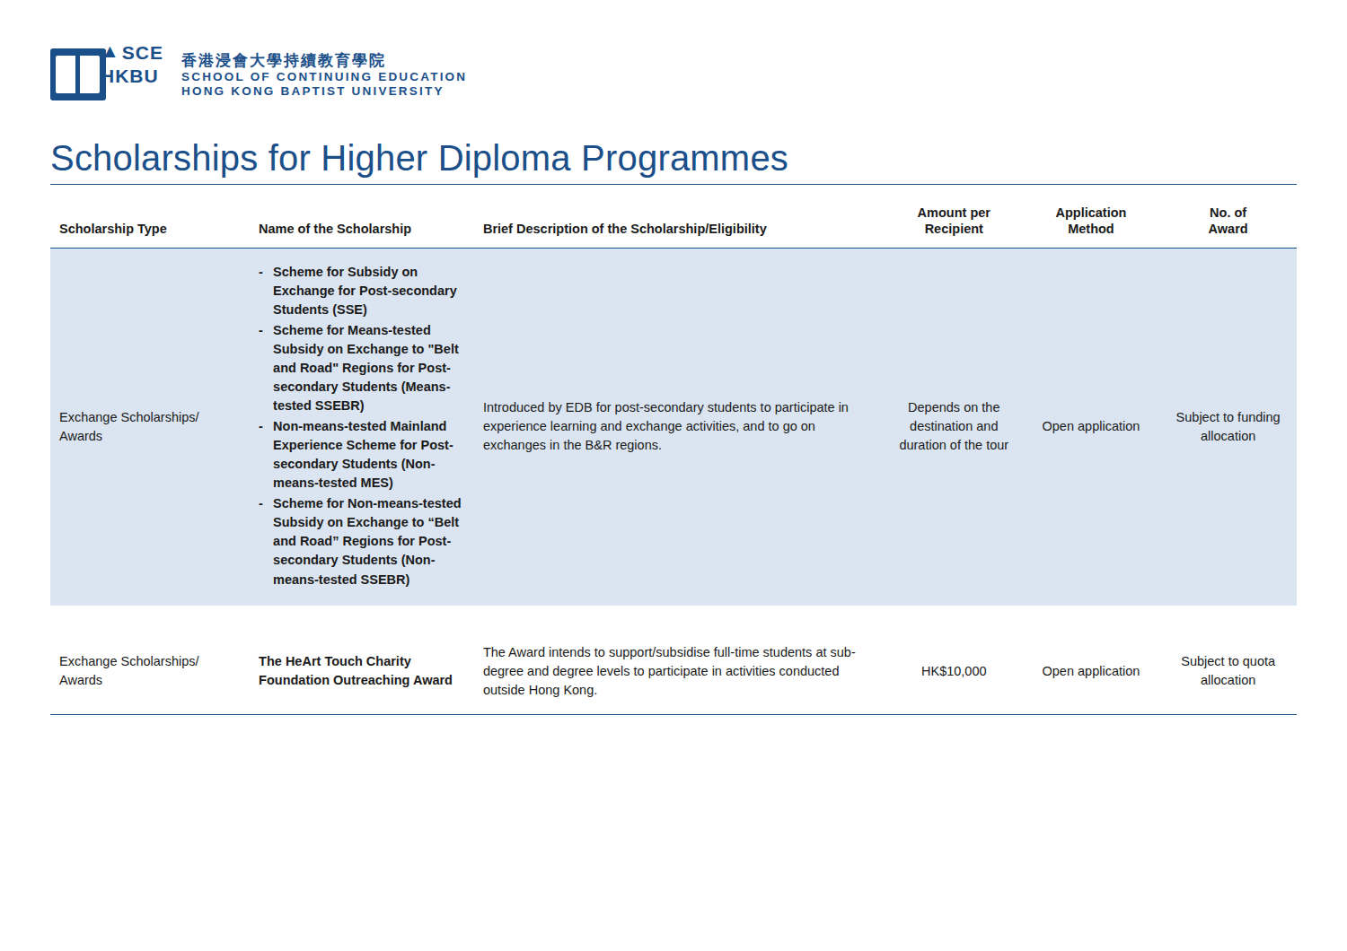▲SCE
HKBU
香港浸會大學持續教育學院
School of Continuing Education
Hong Kong Baptist University
Scholarships for Higher Diploma Programmes
| Scholarship Type | Name of the Scholarship | Brief Description of the Scholarship/Eligibility | Amount per Recipient | Application Method | No. of Award |
| --- | --- | --- | --- | --- | --- |
| Exchange Scholarships/ Awards | Scheme for Subsidy on Exchange for Post-secondary Students (SSE) Scheme for Means-tested Subsidy on Exchange to "Belt and Road" Regions for Post-secondary Students (Means-tested SSEBR) Non-means-tested Mainland Experience Scheme for Post-secondary Students (Non-means-tested MES) Scheme for Non-means-tested Subsidy on Exchange to “Belt and Road” Regions for Post-secondary Students (Non-means-tested SSEBR) | Introduced by EDB for post-secondary students to participate in experience learning and exchange activities, and to go on exchanges in the B&R regions. | Depends on the destination and duration of the tour | Open application | Subject to funding allocation |
| Exchange Scholarships/ Awards | The HeArt Touch Charity Foundation Outreaching Award | The Award intends to support/subsidise full-time students at sub-degree and degree levels to participate in activities conducted outside Hong Kong. | HK$10,000 | Open application | Subject to quota allocation |